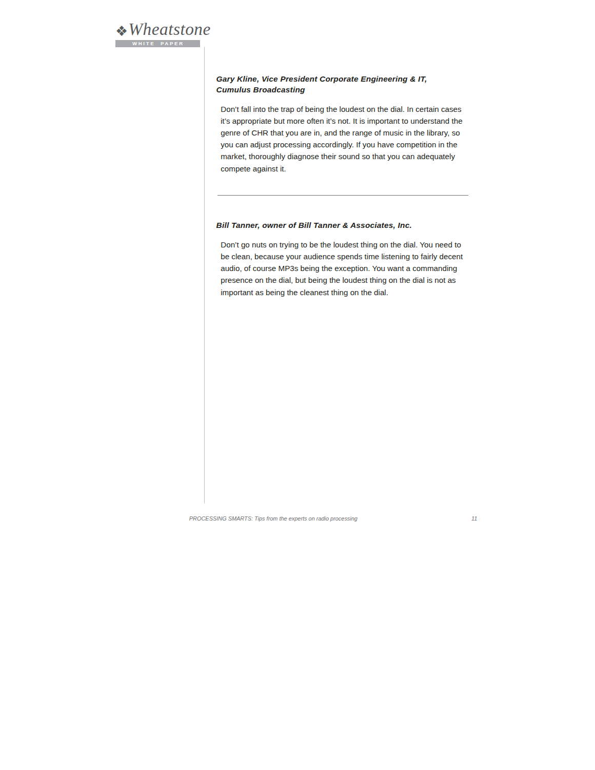❖Wheatstone
WHITE PAPER
Gary Kline, Vice President Corporate Engineering & IT,
Cumulus Broadcasting
Don’t fall into the trap of being the loudest on the dial. In certain cases it’s appropriate but more often it’s not. It is important to understand the genre of CHR that you are in, and the range of music in the library, so you can adjust processing accordingly. If you have competition in the market, thoroughly diagnose their sound so that you can adequately compete against it.
Bill Tanner, owner of Bill Tanner & Associates, Inc.
Don’t go nuts on trying to be the loudest thing on the dial. You need to be clean, because your audience spends time listening to fairly decent audio, of course MP3s being the exception. You want a commanding presence on the dial, but being the loudest thing on the dial is not as important as being the cleanest thing on the dial.
PROCESSING SMARTS: Tips from the experts on radio processing 11